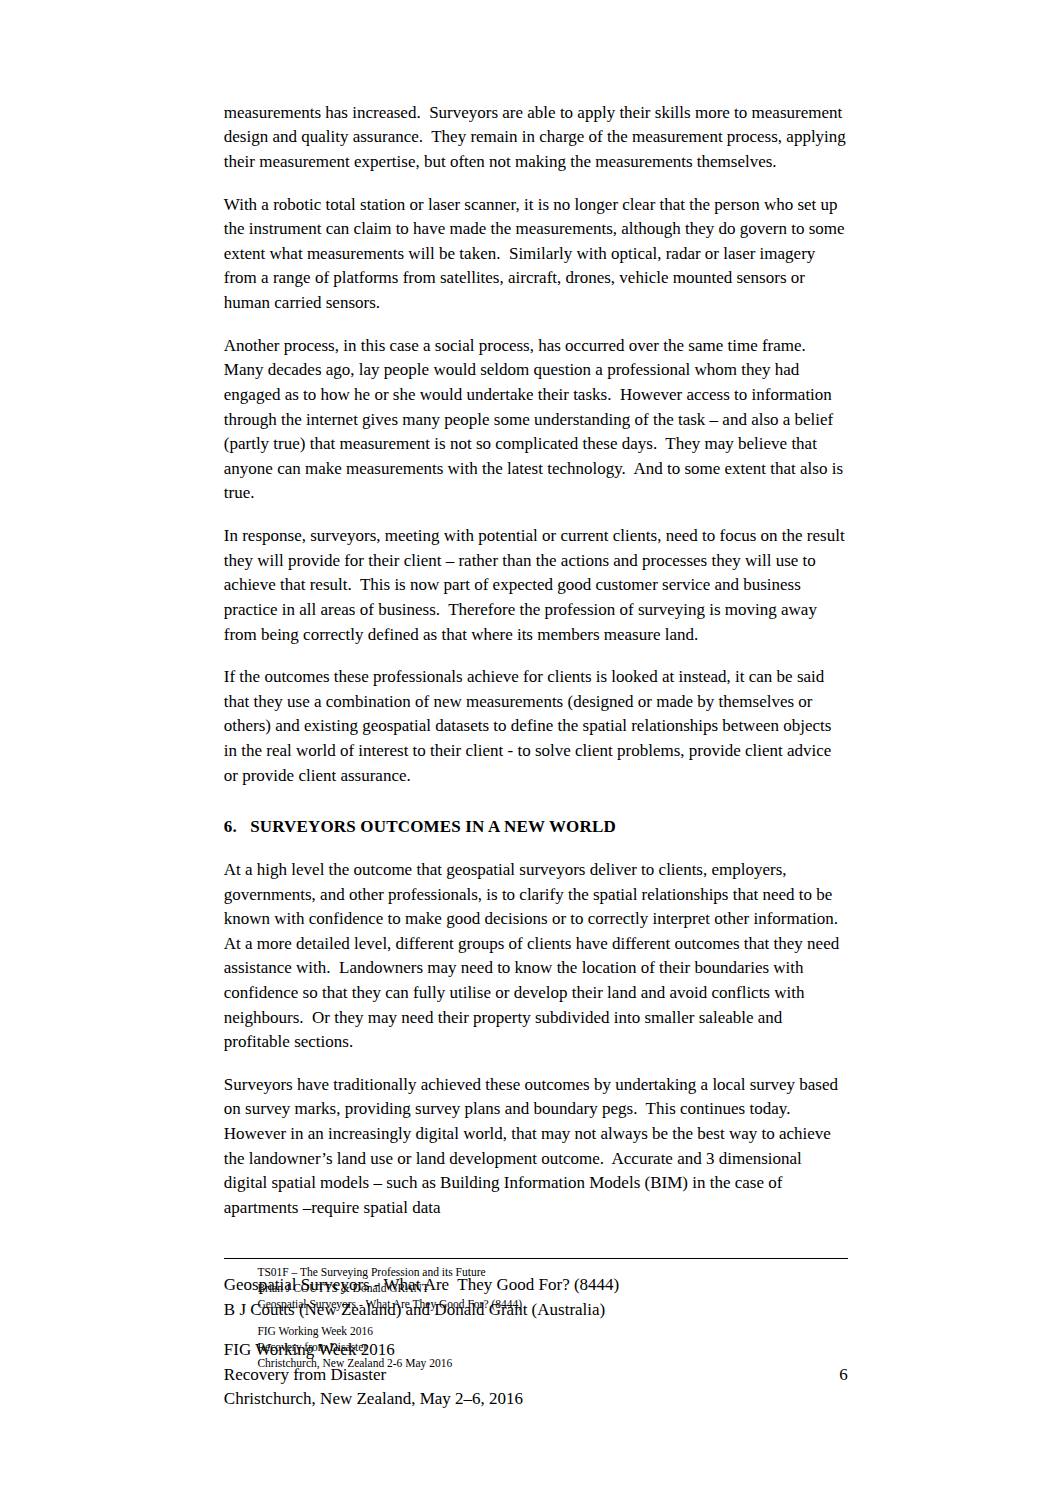measurements has increased. Surveyors are able to apply their skills more to measurement design and quality assurance. They remain in charge of the measurement process, applying their measurement expertise, but often not making the measurements themselves.
With a robotic total station or laser scanner, it is no longer clear that the person who set up the instrument can claim to have made the measurements, although they do govern to some extent what measurements will be taken. Similarly with optical, radar or laser imagery from a range of platforms from satellites, aircraft, drones, vehicle mounted sensors or human carried sensors.
Another process, in this case a social process, has occurred over the same time frame. Many decades ago, lay people would seldom question a professional whom they had engaged as to how he or she would undertake their tasks. However access to information through the internet gives many people some understanding of the task – and also a belief (partly true) that measurement is not so complicated these days. They may believe that anyone can make measurements with the latest technology. And to some extent that also is true.
In response, surveyors, meeting with potential or current clients, need to focus on the result they will provide for their client – rather than the actions and processes they will use to achieve that result. This is now part of expected good customer service and business practice in all areas of business. Therefore the profession of surveying is moving away from being correctly defined as that where its members measure land.
If the outcomes these professionals achieve for clients is looked at instead, it can be said that they use a combination of new measurements (designed or made by themselves or others) and existing geospatial datasets to define the spatial relationships between objects in the real world of interest to their client - to solve client problems, provide client advice or provide client assurance.
6. SURVEYORS OUTCOMES IN A NEW WORLD
At a high level the outcome that geospatial surveyors deliver to clients, employers, governments, and other professionals, is to clarify the spatial relationships that need to be known with confidence to make good decisions or to correctly interpret other information. At a more detailed level, different groups of clients have different outcomes that they need assistance with. Landowners may need to know the location of their boundaries with confidence so that they can fully utilise or develop their land and avoid conflicts with neighbours. Or they may need their property subdivided into smaller saleable and profitable sections.
Surveyors have traditionally achieved these outcomes by undertaking a local survey based on survey marks, providing survey plans and boundary pegs. This continues today. However in an increasingly digital world, that may not always be the best way to achieve the landowner’s land use or land development outcome. Accurate and 3 dimensional digital spatial models – such as Building Information Models (BIM) in the case of apartments –require spatial data
TS01F – The Surveying Profession and its Future
Brian J COUTTS & Donald GRANT
Geospatial Surveyors - What Are They Good For? (8444)
FIG Working Week 2016
Recovery from Disaster
Christchurch, New Zealand 2-6 May 2016
Geospatial Surveyors - What Are They Good For? (8444)
B J Coutts (New Zealand) and Donald Grant (Australia)
FIG Working Week 2016
Recovery from Disaster
Christchurch, New Zealand, May 2–6, 2016
6